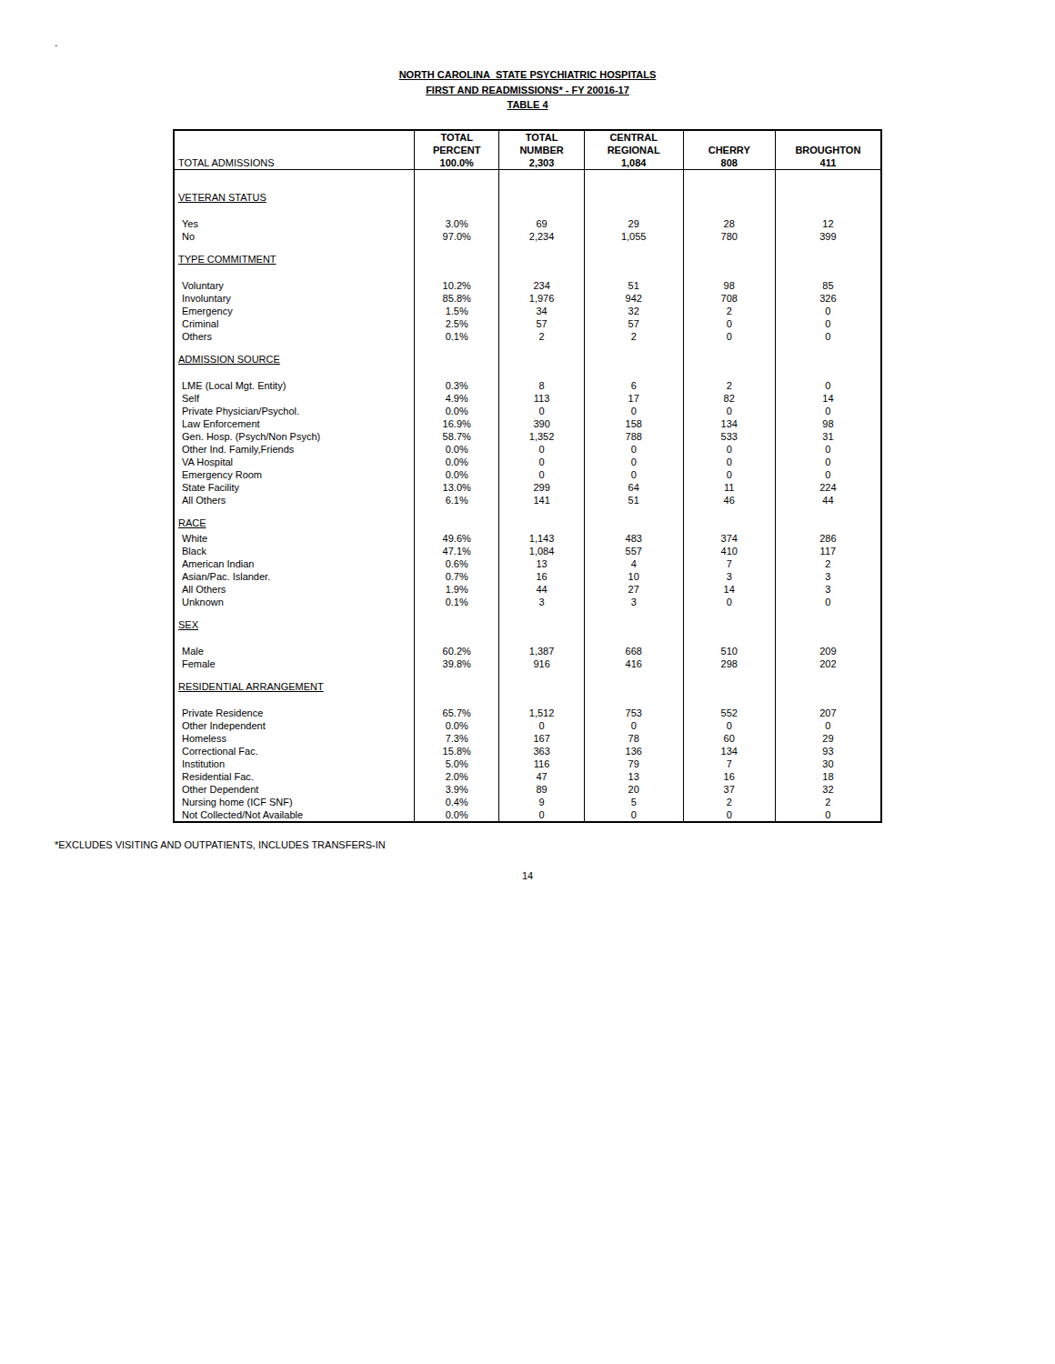.
NORTH CAROLINA STATE PSYCHIATRIC HOSPITALS
FIRST AND READMISSIONS* - FY 20016-17
TABLE 4
| | TOTAL | TOTAL | CENTRAL | | |
| | PERCENT | NUMBER | REGIONAL | CHERRY | BROUGHTON |
| TOTAL ADMISSIONS | 100.0% | 2,303 | 1,084 | 808 | 411 |
| VETERAN STATUS | | | | | |
| Yes | 3.0% | 69 | 29 | 28 | 12 |
| No | 97.0% | 2,234 | 1,055 | 780 | 399 |
| TYPE COMMITMENT | | | | | |
| Voluntary | 10.2% | 234 | 51 | 98 | 85 |
| Involuntary | 85.8% | 1,976 | 942 | 708 | 326 |
| Emergency | 1.5% | 34 | 32 | 2 | 0 |
| Criminal | 2.5% | 57 | 57 | 0 | 0 |
| Others | 0.1% | 2 | 2 | 0 | 0 |
| ADMISSION SOURCE | | | | | |
| LME (Local Mgt. Entity) | 0.3% | 8 | 6 | 2 | 0 |
| Self | 4.9% | 113 | 17 | 82 | 14 |
| Private Physician/Psychol. | 0.0% | 0 | 0 | 0 | 0 |
| Law Enforcement | 16.9% | 390 | 158 | 134 | 98 |
| Gen. Hosp. (Psych/Non Psych) | 58.7% | 1,352 | 788 | 533 | 31 |
| Other Ind. Family,Friends | 0.0% | 0 | 0 | 0 | 0 |
| VA Hospital | 0.0% | 0 | 0 | 0 | 0 |
| Emergency Room | 0.0% | 0 | 0 | 0 | 0 |
| State Facility | 13.0% | 299 | 64 | 11 | 224 |
| All Others | 6.1% | 141 | 51 | 46 | 44 |
| RACE | | | | | |
| White | 49.6% | 1,143 | 483 | 374 | 286 |
| Black | 47.1% | 1,084 | 557 | 410 | 117 |
| American Indian | 0.6% | 13 | 4 | 7 | 2 |
| Asian/Pac. Islander. | 0.7% | 16 | 10 | 3 | 3 |
| All Others | 1.9% | 44 | 27 | 14 | 3 |
| Unknown | 0.1% | 3 | 3 | 0 | 0 |
| SEX | | | | | |
| Male | 60.2% | 1,387 | 668 | 510 | 209 |
| Female | 39.8% | 916 | 416 | 298 | 202 |
| RESIDENTIAL ARRANGEMENT | | | | | |
| Private Residence | 65.7% | 1,512 | 753 | 552 | 207 |
| Other Independent | 0.0% | 0 | 0 | 0 | 0 |
| Homeless | 7.3% | 167 | 78 | 60 | 29 |
| Correctional Fac. | 15.8% | 363 | 136 | 134 | 93 |
| Institution | 5.0% | 116 | 79 | 7 | 30 |
| Residential Fac. | 2.0% | 47 | 13 | 16 | 18 |
| Other Dependent | 3.9% | 89 | 20 | 37 | 32 |
| Nursing home (ICF SNF) | 0.4% | 9 | 5 | 2 | 2 |
| Not Collected/Not Available | 0.0% | 0 | 0 | 0 | 0 |
*EXCLUDES VISITING AND OUTPATIENTS, INCLUDES TRANSFERS-IN
14